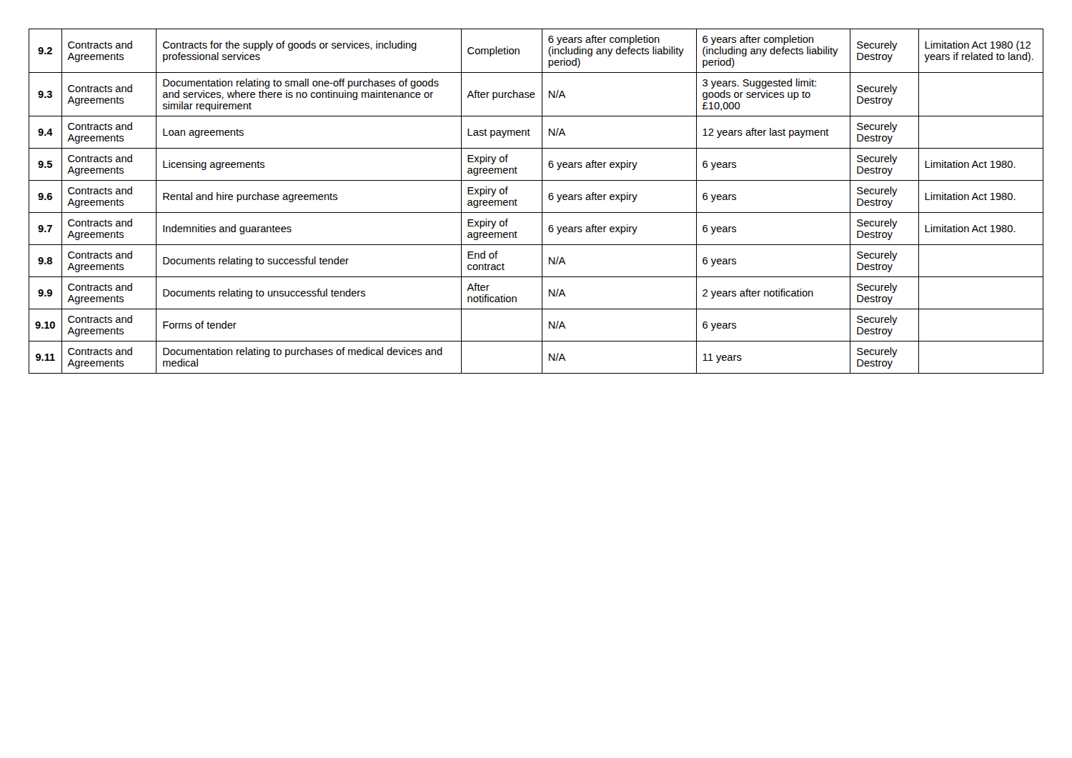| 9.2 | Contracts and Agreements | Contracts for the supply of goods or services, including professional services | Completion | 6 years after completion (including any defects liability period) | 6 years after completion (including any defects liability period) | Securely Destroy | Limitation Act 1980 (12 years if related to land). |
| 9.3 | Contracts and Agreements | Documentation relating to small one-off purchases of goods and services, where there is no continuing maintenance or similar requirement | After purchase | N/A | 3 years. Suggested limit: goods or services up to £10,000 | Securely Destroy | |
| 9.4 | Contracts and Agreements | Loan agreements | Last payment | N/A | 12 years after last payment | Securely Destroy | |
| 9.5 | Contracts and Agreements | Licensing agreements | Expiry of agreement | 6 years after expiry | 6 years | Securely Destroy | Limitation Act 1980. |
| 9.6 | Contracts and Agreements | Rental and hire purchase agreements | Expiry of agreement | 6 years after expiry | 6 years | Securely Destroy | Limitation Act 1980. |
| 9.7 | Contracts and Agreements | Indemnities and guarantees | Expiry of agreement | 6 years after expiry | 6 years | Securely Destroy | Limitation Act 1980. |
| 9.8 | Contracts and Agreements | Documents relating to successful tender | End of contract | N/A | 6 years | Securely Destroy | |
| 9.9 | Contracts and Agreements | Documents relating to unsuccessful tenders | After notification | N/A | 2 years after notification | Securely Destroy | |
| 9.10 | Contracts and Agreements | Forms of tender | | N/A | 6 years | Securely Destroy | |
| 9.11 | Contracts and Agreements | Documentation relating to purchases of medical devices and medical | | N/A | 11 years | Securely Destroy | |